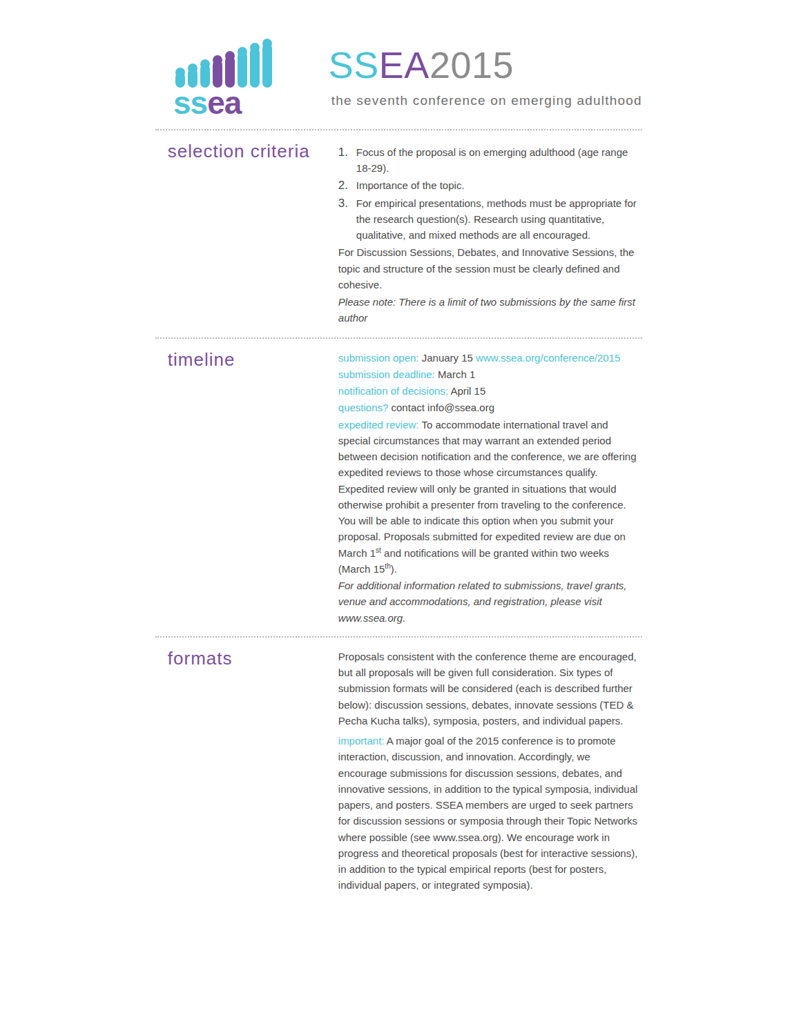ssea
SS EA 2015
the seventh conference on emerging adulthood
selection criteria
Focus of the proposal is on emerging adulthood (age range 18-29).
Importance of the topic.
For empirical presentations, methods must be appropriate for the research question(s). Research using quantitative, qualitative, and mixed methods are all encouraged.
For Discussion Sessions, Debates, and Innovative Sessions, the topic and structure of the session must be clearly defined and cohesive.
Please note: There is a limit of two submissions by the same first author
timeline
submission open: January 15 www.ssea.org/conference/2015
submission deadline: March 1
notification of decisions: April 15
questions? contact info@ssea.org
expedited review: To accommodate international travel and special circumstances that may warrant an extended period between decision notification and the conference, we are offering expedited reviews to those whose circumstances qualify. Expedited review will only be granted in situations that would otherwise prohibit a presenter from traveling to the conference. You will be able to indicate this option when you submit your proposal. Proposals submitted for expedited review are due on March 1st and notifications will be granted within two weeks (March 15th).
For additional information related to submissions, travel grants, venue and accommodations, and registration, please visit www.ssea.org.
formats
Proposals consistent with the conference theme are encouraged, but all proposals will be given full consideration. Six types of submission formats will be considered (each is described further below): discussion sessions, debates, innovate sessions (TED & Pecha Kucha talks), symposia, posters, and individual papers.
important: A major goal of the 2015 conference is to promote interaction, discussion, and innovation. Accordingly, we encourage submissions for discussion sessions, debates, and innovative sessions, in addition to the typical symposia, individual papers, and posters. SSEA members are urged to seek partners for discussion sessions or symposia through their Topic Networks where possible (see www.ssea.org). We encourage work in progress and theoretical proposals (best for interactive sessions), in addition to the typical empirical reports (best for posters, individual papers, or integrated symposia).